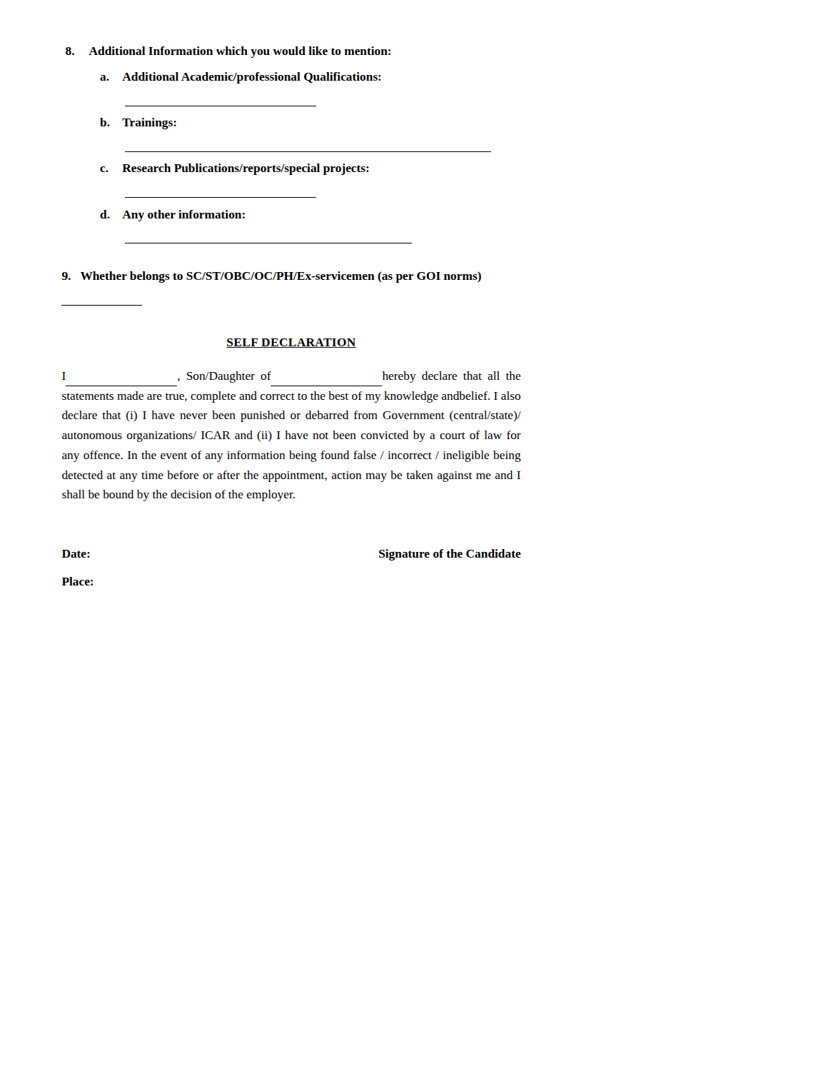Additional Information which you would like to mention:
Additional Academic/professional Qualifications:
Trainings:
Research Publications/reports/special projects:
Any other information:
9. Whether belongs to SC/ST/OBC/OC/PH/Ex-servicemen (as per GOI norms)
SELF DECLARATION
I , Son/Daughter of hereby declare that all the statements made are true, complete and correct to the best of my knowledge and​belief. I also declare that (i) I have never been punished or debarred from Government (central/state)/ autonomous organizations/ ICAR and (ii) I have not been convicted by a court of law for any offence. In the event of any information being found false / incorrect / ineligible being detected at any time before or after the appointment, action may be taken against me and I shall be bound by the decision of the employer.
Date:
Signature of the Candidate
Place: